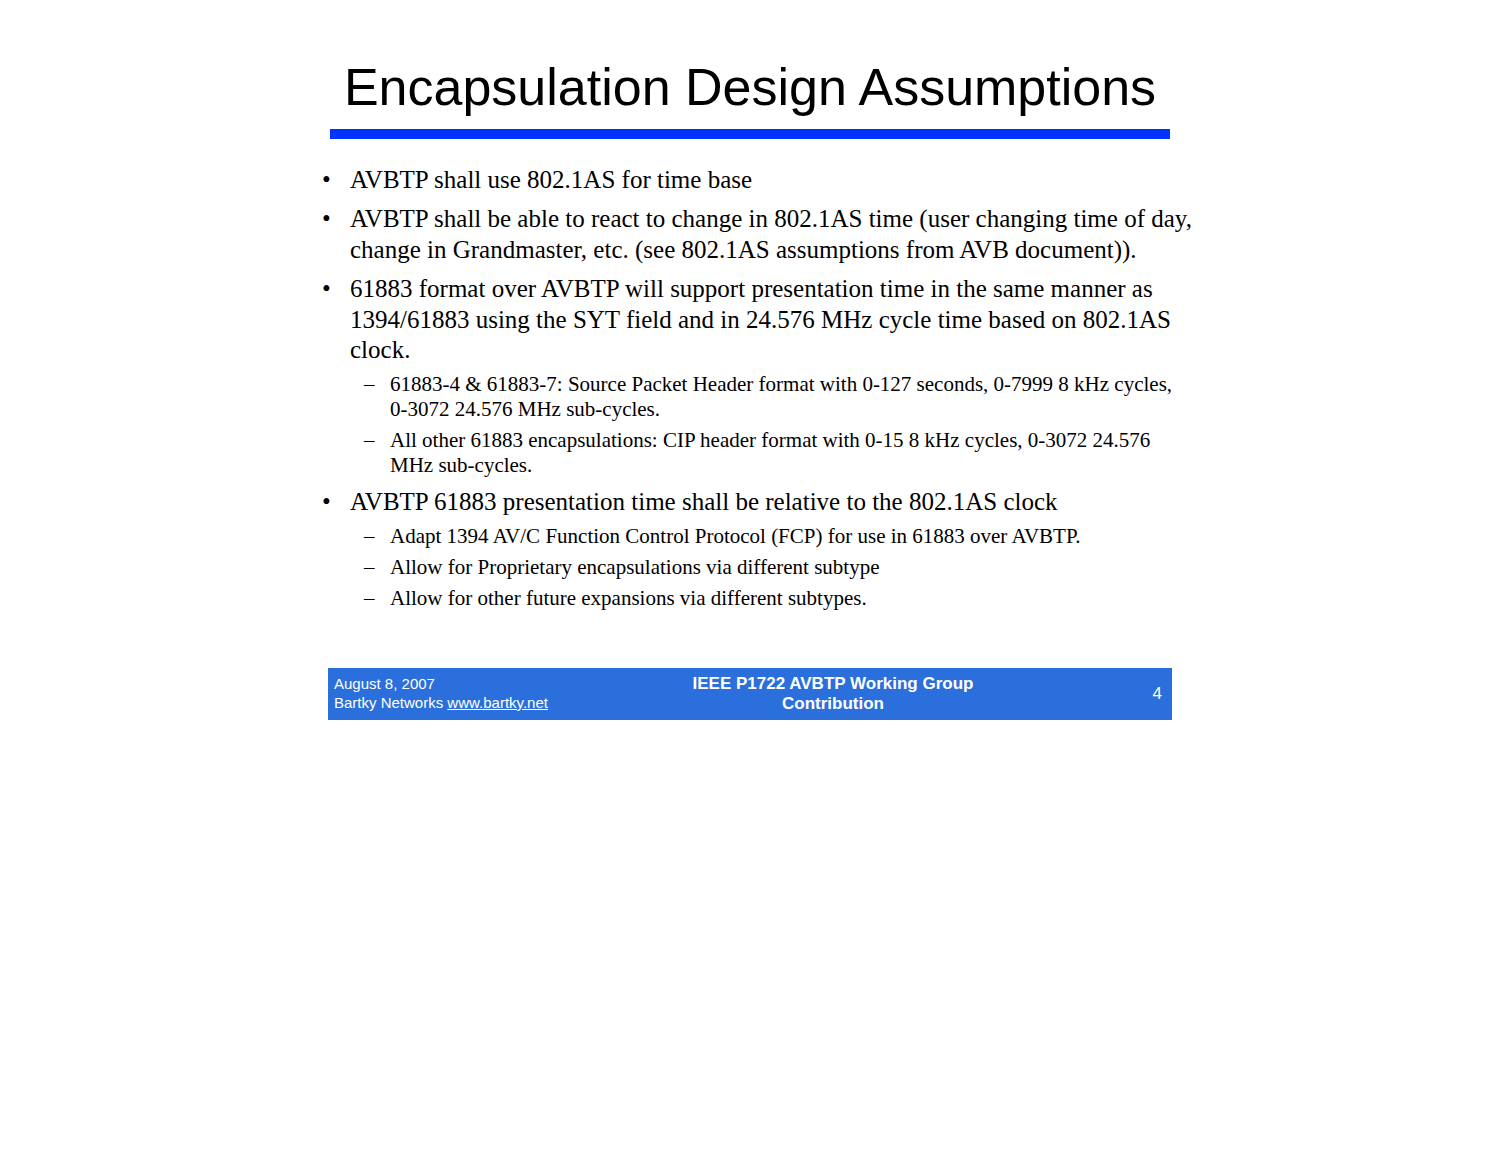Encapsulation Design Assumptions
AVBTP shall use 802.1AS for time base
AVBTP shall be able to react to change in 802.1AS time (user changing time of day, change in Grandmaster, etc. (see 802.1AS assumptions from AVB document)).
61883 format over AVBTP will support presentation time in the same manner as 1394/61883 using the SYT field and in 24.576 MHz cycle time based on 802.1AS clock.
61883-4 & 61883-7: Source Packet Header format with 0-127 seconds, 0-7999 8 kHz cycles, 0-3072 24.576 MHz sub-cycles.
All other 61883 encapsulations: CIP header format with 0-15 8 kHz cycles, 0-3072 24.576 MHz sub-cycles.
AVBTP 61883 presentation time shall be relative to the 802.1AS clock
Adapt 1394 AV/C Function Control Protocol (FCP) for use in 61883 over AVBTP.
Allow for Proprietary encapsulations via different subtype
Allow for other future expansions via different subtypes.
August 8, 2007
Bartky Networks www.bartky.net
IEEE P1722 AVBTP Working Group
Contribution
4